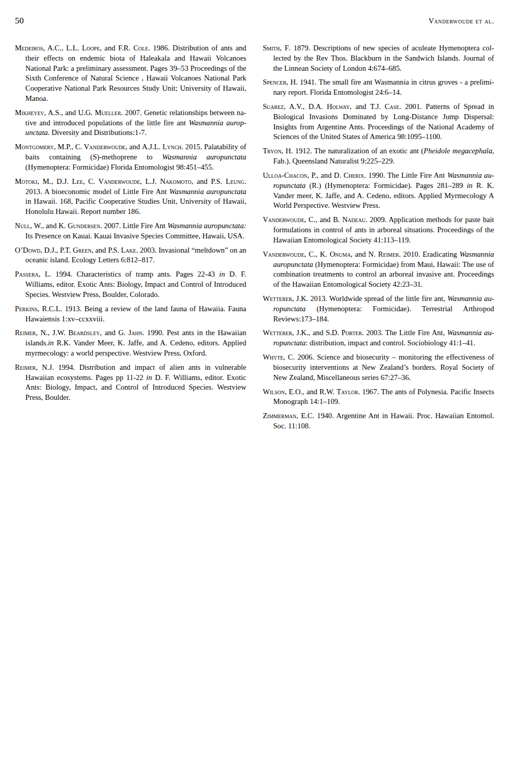50 Vanderwoude et al.
Medeiros, A.C., L.L. Loope, and F.R. Cole. 1986. Distribution of ants and their effects on endemic biota of Haleakala and Hawaii Volcanoes National Park: a preliminary assessment. Pages 39–53 Proceedings of the Sixth Conference of Natural Science , Hawaii Volcanoes National Park Cooperative National Park Resources Study Unit; University of Hawaii, Manoa.
Mikheyev, A.S., and U.G. Mueller. 2007. Genetic relationships between native and introduced populations of the little fire ant Wasmannia auropunctata. Diversity and Distributions:1-7.
Montgomery, M.P., C. Vanderwoude, and A.J.L. Lynch. 2015. Palatability of baits containing (S)-methoprene to Wasmannia auropunctata (Hymenoptera: Formicidae) Florida Entomologist 98:451–455.
Motoki, M., D.J. Lee, C. Vanderwoude, L.J. Nakomoto, and P.S. Leung. 2013. A bioeconomic model of Little Fire Ant Wasmannia auropunctata in Hawaii. 168, Pacific Cooperative Studies Unit, University of Hawaii, Honolulu Hawaii. Report number 186.
Null, W., and K. Gundersen. 2007. Little Fire Ant Wasmannia auropunctata: Its Presence on Kauai. Kauai Invasive Species Committee, Hawaii, USA.
O’Dowd, D.J., P.T. Green, and P.S. Lake. 2003. Invasional “meltdown” on an oceanic island. Ecology Letters 6:812–817.
Passera, L. 1994. Characteristics of tramp ants. Pages 22-43 in D. F. Williams, editor. Exotic Ants: Biology, Impact and Control of Introduced Species. Westview Press, Boulder, Colorado.
Perkins, R.C.L. 1913. Being a review of the land fauna of Hawaiia. Fauna Hawaiensis 1:xv–ccxxviii.
Reimer, N., J.W. Beardsley, and G. Jahn. 1990. Pest ants in the Hawaiian islands.in R.K. Vander Meer, K. Jaffe, and A. Cedeno, editors. Applied myrmecology: a world perspective. Westview Press, Oxford.
Reimer, N.J. 1994. Distribution and impact of alien ants in vulnerable Hawaiian ecosystems. Pages pp 11-22 in D. F. Williams, editor. Exotic Ants: Biology, Impact, and Control of Introduced Species. Westview Press, Boulder.
Smith, F. 1879. Descriptions of new species of aculeate Hymenoptera collected by the Rev Thos. Blackburn in the Sandwich Islands. Journal of the Linnean Society of London 4:674–685.
Spencer, H. 1941. The small fire ant Wasmannia in citrus groves - a preliminary report. Florida Entomologist 24:6–14.
Suarez, A.V., D.A. Holway, and T.J. Case. 2001. Patterns of Spread in Biological Invasions Dominated by Long-Distance Jump Dispersal: Insights from Argentine Ants. Proceedings of the National Academy of Sciences of the United States of America 98:1095–1100.
Tryon, H. 1912. The naturalization of an exotic ant (Pheidole megacephala, Fab.). Queensland Naturalist 9:225–229.
Ulloa-Chacon, P., and D. Cherix. 1990. The Little Fire Ant Wasmannia auropunctata (R.) (Hymenoptera: Formicidae). Pages 281–289 in R. K. Vander meer, K. Jaffe, and A. Cedeno, editors. Applied Myrmecology A World Perspective. Westview Press.
Vanderwoude, C., and B. Nadeau. 2009. Application methods for paste bait formulations in control of ants in arboreal situations. Proceedings of the Hawaiian Entomological Society 41:113–119.
Vanderwoude, C., K. Onuma, and N. Reimer. 2010. Eradicating Wasmannia auropunctata (Hymenoptera: Formicidae) from Maui, Hawaii: The use of combination treatments to control an arboreal invasive ant. Proceedings of the Hawaiian Entomological Society 42:23–31.
Wetterer, J.K. 2013. Worldwide spread of the little fire ant, Wasmannia auropunctata (Hymenoptera: Formicidae). Terrestrial Arthropod Reviews:173–184.
Wetterer, J.K., and S.D. Porter. 2003. The Little Fire Ant, Wasmannia auropunctata: distribution, impact and control. Sociobiology 41:1–41.
Whyte, C. 2006. Science and biosecurity – monitoring the effectiveness of biosecurity interventions at New Zealand’s borders. Royal Society of New Zealand, Miscellaneous series 67:27–36.
Wilson, E.O., and R.W. Taylor. 1967. The ants of Polynesia. Pacific Insects Monograph 14:1–109.
Zimmerman, E.C. 1940. Argentine Ant in Hawaii. Proc. Hawaiian Entomol. Soc. 11:108.